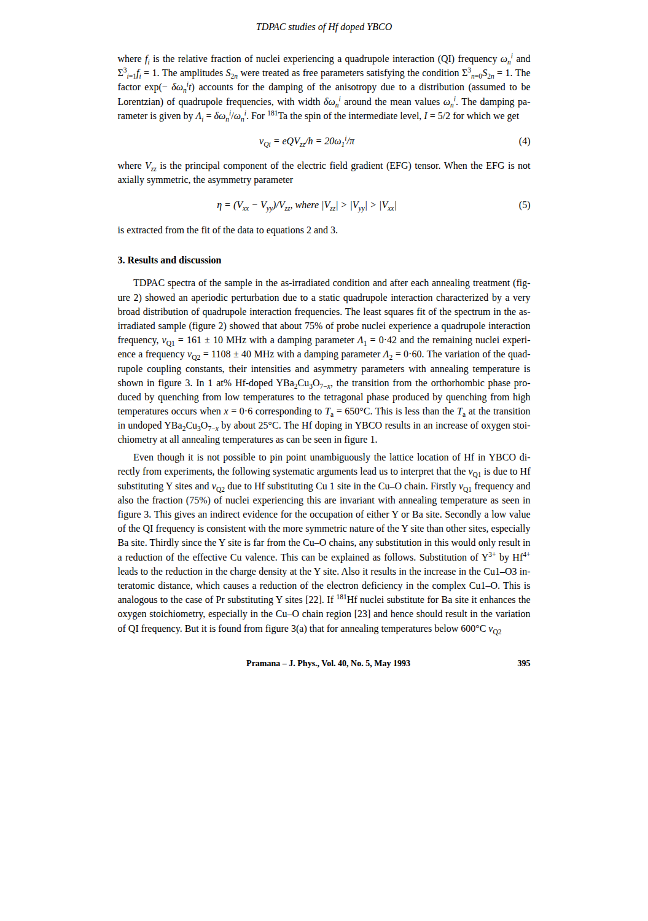TDPAC studies of Hf doped YBCO
where fi is the relative fraction of nuclei experiencing a quadrupole interaction (QI) frequency ωni and Σ3i=1fi = 1. The amplitudes S2n were treated as free parameters satisfying the condition Σ3n=0S2n = 1. The factor exp(− δωnit) accounts for the damping of the anisotropy due to a distribution (assumed to be Lorentzian) of quadrupole frequencies, with width δωni around the mean values ωni. The damping parameter is given by Λi = δωni/ωni. For 181Ta the spin of the intermediate level, I = 5/2 for which we get
vQi = eQVzz/h = 20ω1i/π
(4)
where Vzz is the principal component of the electric field gradient (EFG) tensor. When the EFG is not axially symmetric, the asymmetry parameter
η = (Vxx − Vyy)/Vzz, where |Vzz| > |Vyy| > |Vxx|
(5)
is extracted from the fit of the data to equations 2 and 3.
3. Results and discussion
TDPAC spectra of the sample in the as-irradiated condition and after each annealing treatment (figure 2) showed an aperiodic perturbation due to a static quadrupole interaction characterized by a very broad distribution of quadrupole interaction frequencies. The least squares fit of the spectrum in the as-irradiated sample (figure 2) showed that about 75% of probe nuclei experience a quadrupole interaction frequency, vQ1 = 161 ± 10 MHz with a damping parameter Λ1 = 0·42 and the remaining nuclei experience a frequency vQ2 = 1108 ± 40 MHz with a damping parameter Λ2 = 0·60. The variation of the quadrupole coupling constants, their intensities and asymmetry parameters with annealing temperature is shown in figure 3. In 1 at% Hf-doped YBa2Cu3O7−x, the transition from the orthorhombic phase produced by quenching from low temperatures to the tetragonal phase produced by quenching from high temperatures occurs when x = 0·6 corresponding to Ta = 650°C. This is less than the Ta at the transition in undoped YBa2Cu3O7−x by about 25°C. The Hf doping in YBCO results in an increase of oxygen stoichiometry at all annealing temperatures as can be seen in figure 1.
Even though it is not possible to pin point unambiguously the lattice location of Hf in YBCO directly from experiments, the following systematic arguments lead us to interpret that the vQ1 is due to Hf substituting Y sites and vQ2 due to Hf substituting Cu 1 site in the Cu–O chain. Firstly vQ1 frequency and also the fraction (75%) of nuclei experiencing this are invariant with annealing temperature as seen in figure 3. This gives an indirect evidence for the occupation of either Y or Ba site. Secondly a low value of the QI frequency is consistent with the more symmetric nature of the Y site than other sites, especially Ba site. Thirdly since the Y site is far from the Cu–O chains, any substitution in this would only result in a reduction of the effective Cu valence. This can be explained as follows. Substitution of Y3+ by Hf4+ leads to the reduction in the charge density at the Y site. Also it results in the increase in the Cu1–O3 interatomic distance, which causes a reduction of the electron deficiency in the complex Cu1–O. This is analogous to the case of Pr substituting Y sites [22]. If 181Hf nuclei substitute for Ba site it enhances the oxygen stoichiometry, especially in the Cu–O chain region [23] and hence should result in the variation of QI frequency. But it is found from figure 3(a) that for annealing temperatures below 600°C vQ2
Pramana – J. Phys., Vol. 40, No. 5, May 1993 395